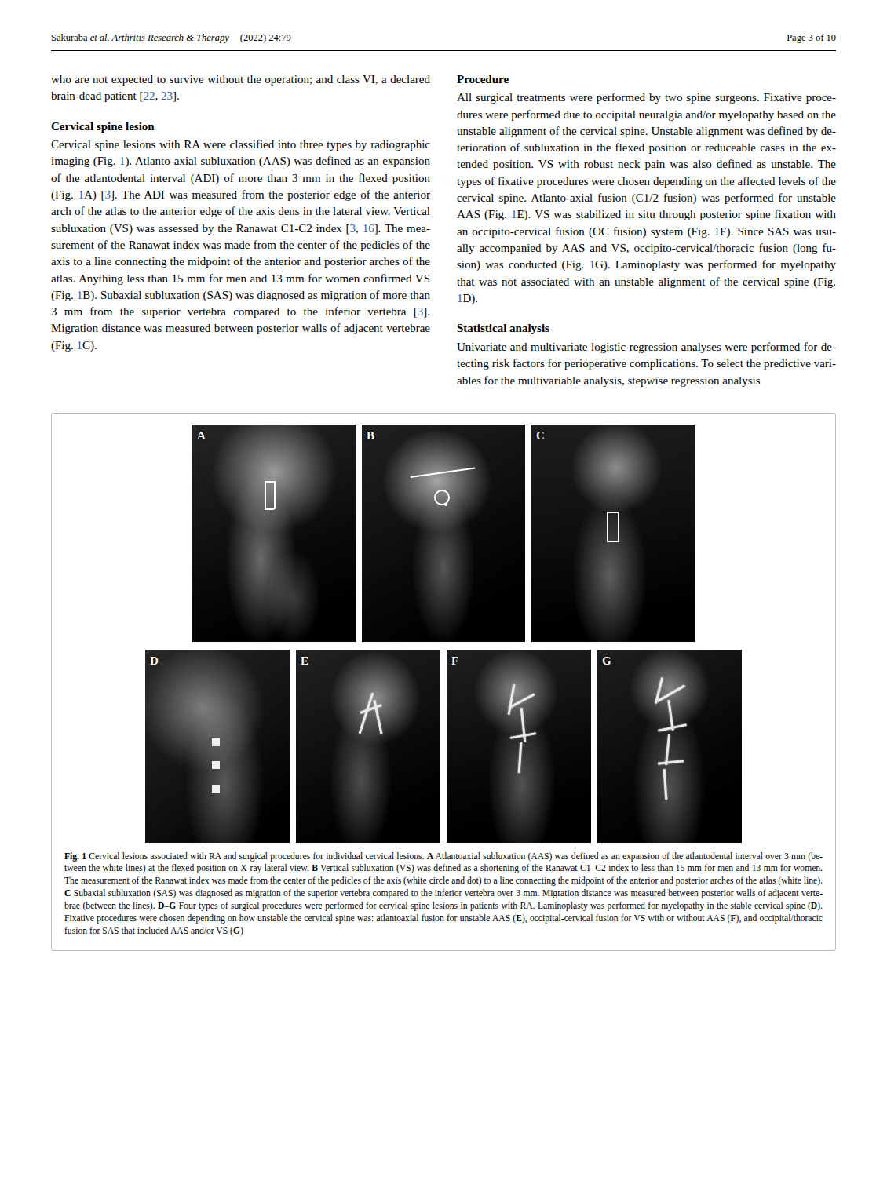Sakuraba et al. Arthritis Research & Therapy(2022) 24:79
Page 3 of 10
who are not expected to survive without the operation; and class VI, a declared brain-dead patient [22, 23].
Cervical spine lesion
Cervical spine lesions with RA were classified into three types by radiographic imaging (Fig. 1). Atlanto-axial subluxation (AAS) was defined as an expansion of the atlantodental interval (ADI) of more than 3 mm in the flexed position (Fig. 1 A) [3]. The ADI was measured from the posterior edge of the anterior arch of the atlas to the anterior edge of the axis dens in the lateral view. Vertical subluxation (VS) was assessed by the Ranawat C1-C2 index [3, 16]. The measurement of the Ranawat index was made from the center of the pedicles of the axis to a line connecting the midpoint of the anterior and posterior arches of the atlas. Anything less than 15 mm for men and 13 mm for women confirmed VS (Fig. 1 B). Subaxial subluxation (SAS) was diagnosed as migration of more than 3 mm from the superior vertebra compared to the inferior vertebra [3]. Migration distance was measured between posterior walls of adjacent vertebrae (Fig. 1 C).
Procedure
All surgical treatments were performed by two spine surgeons. Fixative procedures were performed due to occipital neuralgia and/or myelopathy based on the unstable alignment of the cervical spine. Unstable alignment was defined by deterioration of subluxation in the flexed position or reduceable cases in the extended position. VS with robust neck pain was also defined as unstable. The types of fixative procedures were chosen depending on the affected levels of the cervical spine. Atlanto-axial fusion (C1/2 fusion) was performed for unstable AAS (Fig. 1 E). VS was stabilized in situ through posterior spine fixation with an occipito-cervical fusion (OC fusion) system (Fig. 1 F). Since SAS was usually accompanied by AAS and VS, occipito-cervical/thoracic fusion (long fusion) was conducted (Fig. 1 G). Laminoplasty was performed for myelopathy that was not associated with an unstable alignment of the cervical spine (Fig. 1 D).
Statistical analysis
Univariate and multivariate logistic regression analyses were performed for detecting risk factors for perioperative complications. To select the predictive variables for the multivariable analysis, stepwise regression analysis
A
B
C
D
E
F
G
Fig. 1 Cervical lesions associated with RA and surgical procedures for individual cervical lesions. A Atlantoaxial subluxation (AAS) was defined as an expansion of the atlantodental interval over 3 mm (between the white lines) at the flexed position on X-ray lateral view. B Vertical subluxation (VS) was defined as a shortening of the Ranawat C1–C2 index to less than 15 mm for men and 13 mm for women. The measurement of the Ranawat index was made from the center of the pedicles of the axis (white circle and dot) to a line connecting the midpoint of the anterior and posterior arches of the atlas (white line). C Subaxial subluxation (SAS) was diagnosed as migration of the superior vertebra compared to the inferior vertebra over 3 mm. Migration distance was measured between posterior walls of adjacent vertebrae (between the lines). D–G Four types of surgical procedures were performed for cervical spine lesions in patients with RA. Laminoplasty was performed for myelopathy in the stable cervical spine (D). Fixative procedures were chosen depending on how unstable the cervical spine was: atlantoaxial fusion for unstable AAS (E), occipital-cervical fusion for VS with or without AAS (F), and occipital/thoracic fusion for SAS that included AAS and/or VS (G)